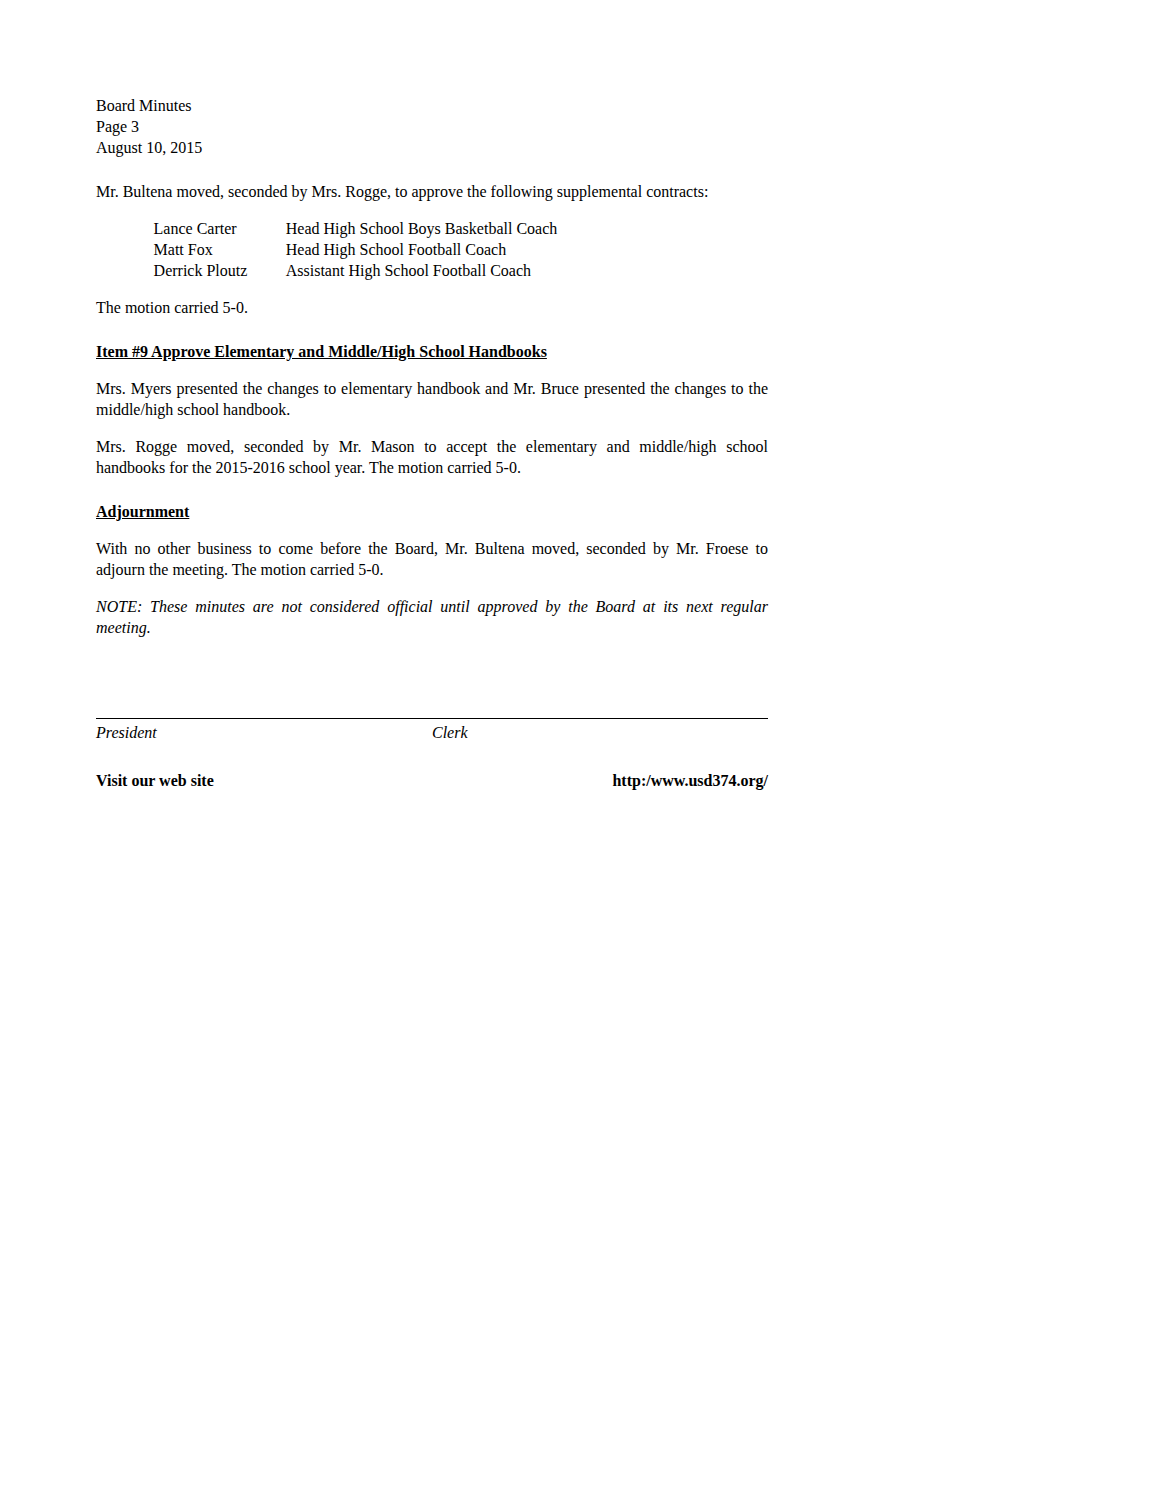Board Minutes
Page 3
August 10, 2015
Mr. Bultena moved, seconded by Mrs. Rogge, to approve the following supplemental contracts:
| Lance Carter | Head High School Boys Basketball Coach |
| Matt Fox | Head High School Football Coach |
| Derrick Ploutz | Assistant High School Football Coach |
The motion carried 5-0.
Item #9 Approve Elementary and Middle/High School Handbooks
Mrs. Myers presented the changes to elementary handbook and Mr. Bruce presented the changes to the middle/high school handbook.
Mrs. Rogge moved, seconded by Mr. Mason to accept the elementary and middle/high school handbooks for the 2015-2016 school year. The motion carried 5-0.
Adjournment
With no other business to come before the Board, Mr. Bultena moved, seconded by Mr. Froese to adjourn the meeting. The motion carried 5-0.
NOTE: These minutes are not considered official until approved by the Board at its next regular meeting.
President Clerk
Visit our web site http:/www.usd374.org/